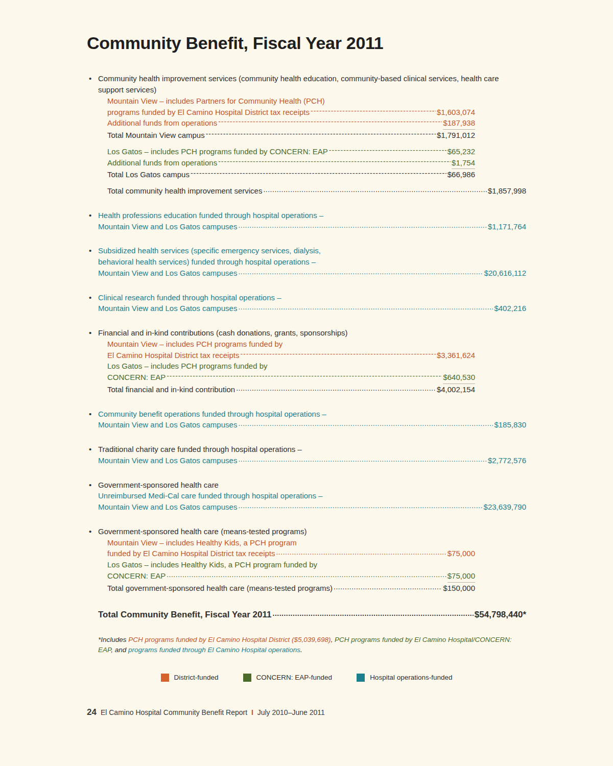Community Benefit, Fiscal Year 2011
Community health improvement services (community health education, community-based clinical services, health care support services)
Mountain View – includes Partners for Community Health (PCH)
programs funded by El Camino Hospital District tax receipts $1,603,074
Additional funds from operations $187,938
Total Mountain View campus $1,791,012
Los Gatos – includes PCH programs funded by CONCERN: EAP $65,232
Additional funds from operations $1,754
Total Los Gatos campus $66,986
Total community health improvement services $1,857,998
Health professions education funded through hospital operations –
Mountain View and Los Gatos campuses $1,171,764
Subsidized health services (specific emergency services, dialysis,
behavioral health services) funded through hospital operations –
Mountain View and Los Gatos campuses $20,616,112
Clinical research funded through hospital operations –
Mountain View and Los Gatos campuses $402,216
Financial and in-kind contributions (cash donations, grants, sponsorships)
Mountain View – includes PCH programs funded by
El Camino Hospital District tax receipts $3,361,624
Los Gatos – includes PCH programs funded by
CONCERN: EAP $640,530
Total financial and in-kind contribution $4,002,154
Community benefit operations funded through hospital operations –
Mountain View and Los Gatos campuses $185,830
Traditional charity care funded through hospital operations –
Mountain View and Los Gatos campuses $2,772,576
Government-sponsored health care
Unreimbursed Medi-Cal care funded through hospital operations –
Mountain View and Los Gatos campuses $23,639,790
Government-sponsored health care (means-tested programs)
Mountain View – includes Healthy Kids, a PCH program
funded by El Camino Hospital District tax receipts $75,000
Los Gatos – includes Healthy Kids, a PCH program funded by
CONCERN: EAP $75,000
Total government-sponsored health care (means-tested programs) $150,000
Total Community Benefit, Fiscal Year 2011 $54,798,440*
*Includes PCH programs funded by El Camino Hospital District ($5,039,698), PCH programs funded by El Camino Hospital/CONCERN: EAP, and programs funded through El Camino Hospital operations.
District-funded
CONCERN: EAP-funded
Hospital operations-funded
24 El Camino Hospital Community Benefit Report I July 2010–June 2011